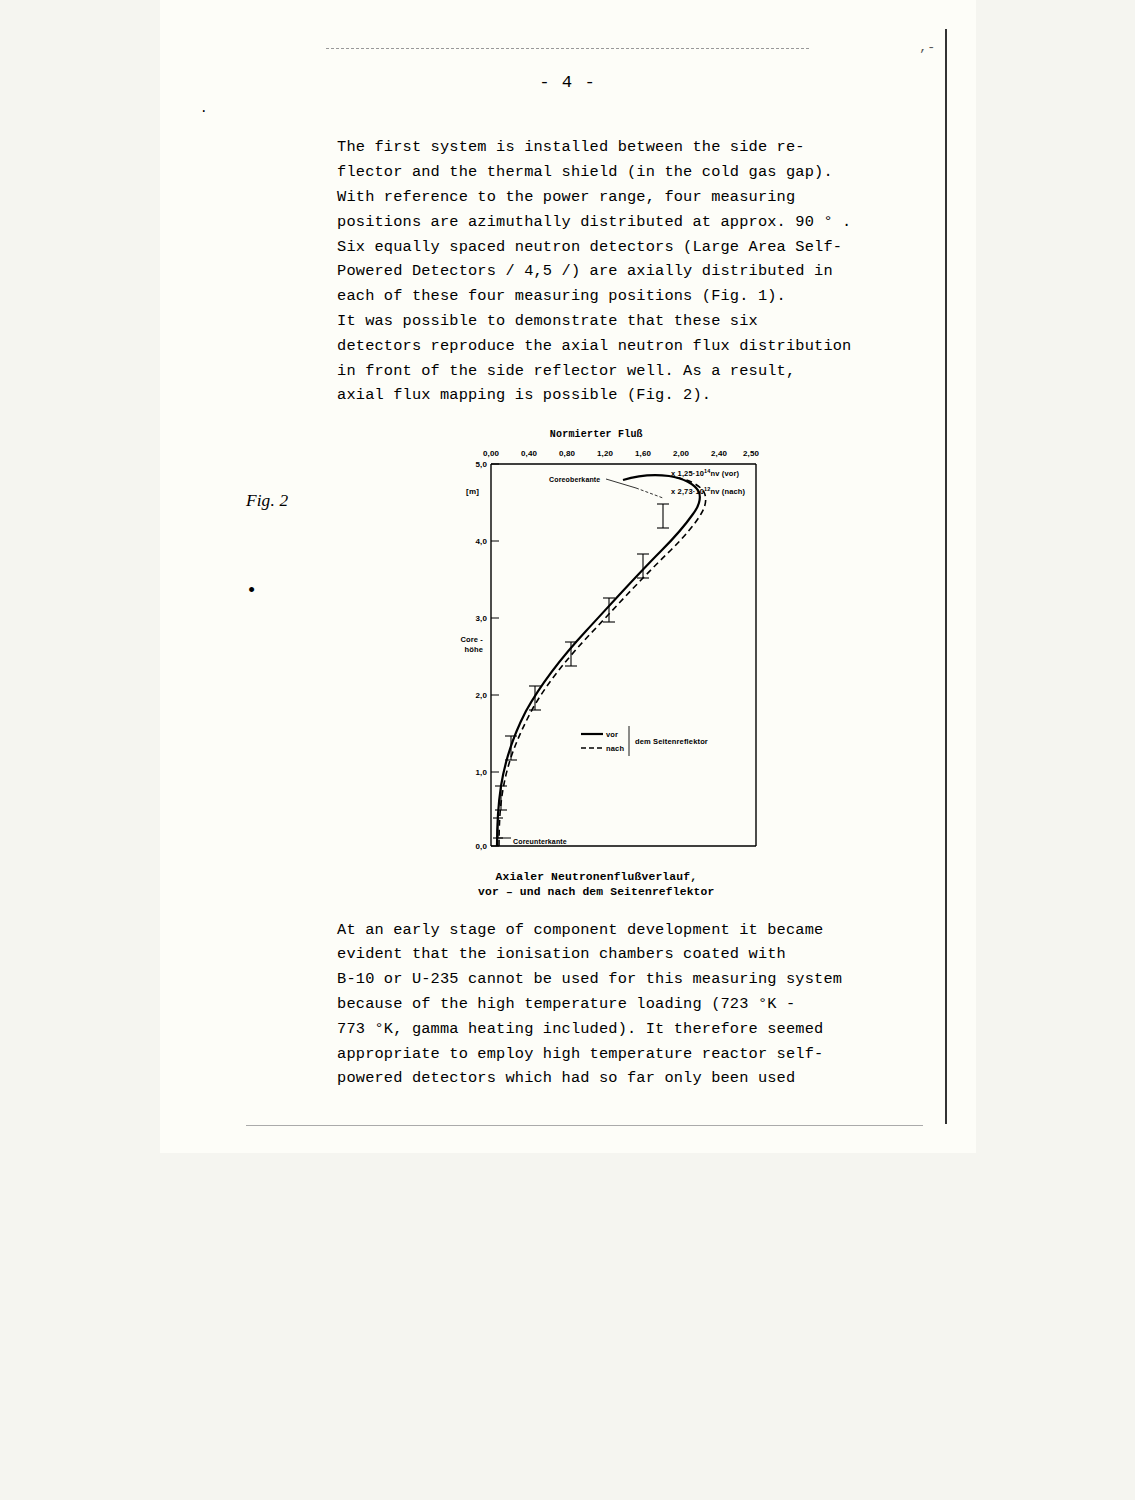,-
- 4 -
.
The first system is installed between the side re-
flector and the thermal shield (in the cold gas gap).
With reference to the power range, four measuring
positions are azimuthally distributed at approx. 90 ° .
Six equally spaced neutron detectors (Large Area Self-
Powered Detectors / 4,5 /) are axially distributed in
each of these four measuring positions (Fig. 1).
It was possible to demonstrate that these six
detectors reproduce the axial neutron flux distribution
in front of the side reflector well. As a result,
axial flux mapping is possible (Fig. 2).
Fig. 2
•
Normierter Fluß
0,00 0,40 0,80 1,20 1,60 2,00 2,40 2,50 5,0 4,0 3,0 2,0 1,0 0,0 [m] Core - höhe Coreoberkante x 1,25·1014nv (vor) x 2,73·1012nv (nach) vor nach dem Seitenreflektor Coreunterkante
Axialer Neutronenflußverlauf,
vor – und nach dem Seitenreflektor
At an early stage of component development it became
evident that the ionisation chambers coated with
B-10 or U-235 cannot be used for this measuring system
because of the high temperature loading (723 °K -
773 °K, gamma heating included). It therefore seemed
appropriate to employ high temperature reactor self-
powered detectors which had so far only been used